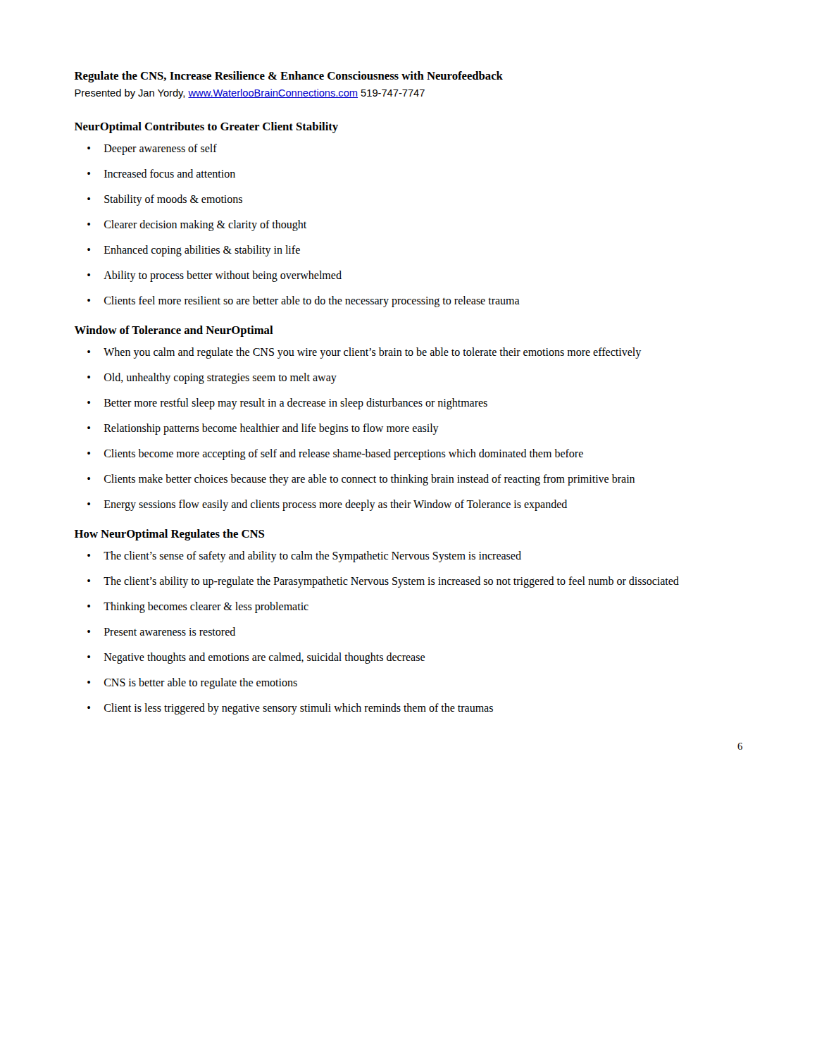Regulate the CNS, Increase Resilience & Enhance Consciousness with Neurofeedback
Presented by Jan Yordy, www.WaterlooBrainConnections.com 519-747-7747
NeurOptimal Contributes to Greater Client Stability
Deeper awareness of self
Increased focus and attention
Stability of moods & emotions
Clearer decision making & clarity of thought
Enhanced coping abilities & stability in life
Ability to process better without being overwhelmed
Clients feel more resilient so are better able to do the necessary processing to release trauma
Window of Tolerance and NeurOptimal
When you calm and regulate the CNS you wire your client’s brain to be able to tolerate their emotions more effectively
Old, unhealthy coping strategies seem to melt away
Better more restful sleep may result in a decrease in sleep disturbances or nightmares
Relationship patterns become healthier and life begins to flow more easily
Clients become more accepting of self and release shame-based perceptions which dominated them before
Clients make better choices because they are able to connect to thinking brain instead of reacting from primitive brain
Energy sessions flow easily and clients process more deeply as their Window of Tolerance is expanded
How NeurOptimal Regulates the CNS
The client’s sense of safety and ability to calm the Sympathetic Nervous System is increased
The client’s ability to up-regulate the Parasympathetic Nervous System is increased so not triggered to feel numb or dissociated
Thinking becomes clearer & less problematic
Present awareness is restored
Negative thoughts and emotions are calmed, suicidal thoughts decrease
CNS is better able to regulate the emotions
Client is less triggered by negative sensory stimuli which reminds them of the traumas
6